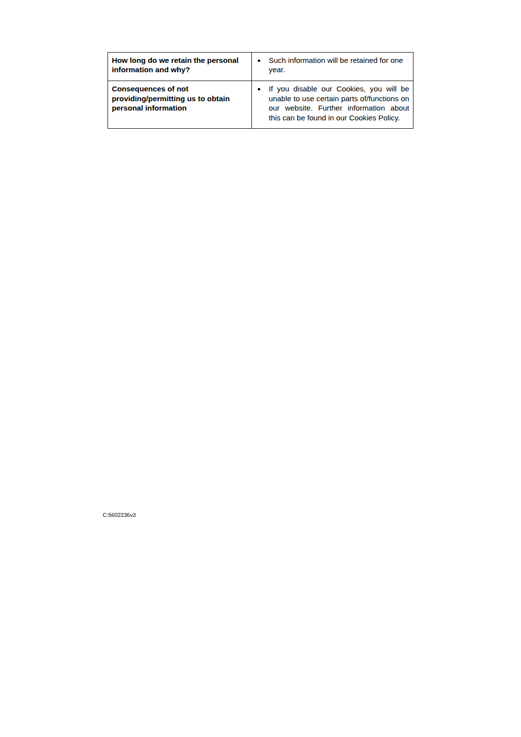| How long do we retain the personal information and why? | Such information will be retained for one year. |
| Consequences of not providing/permitting us to obtain personal information | If you disable our Cookies, you will be unable to use certain parts of/functions on our website. Further information about this can be found in our Cookies Policy. |
C:5602236v3